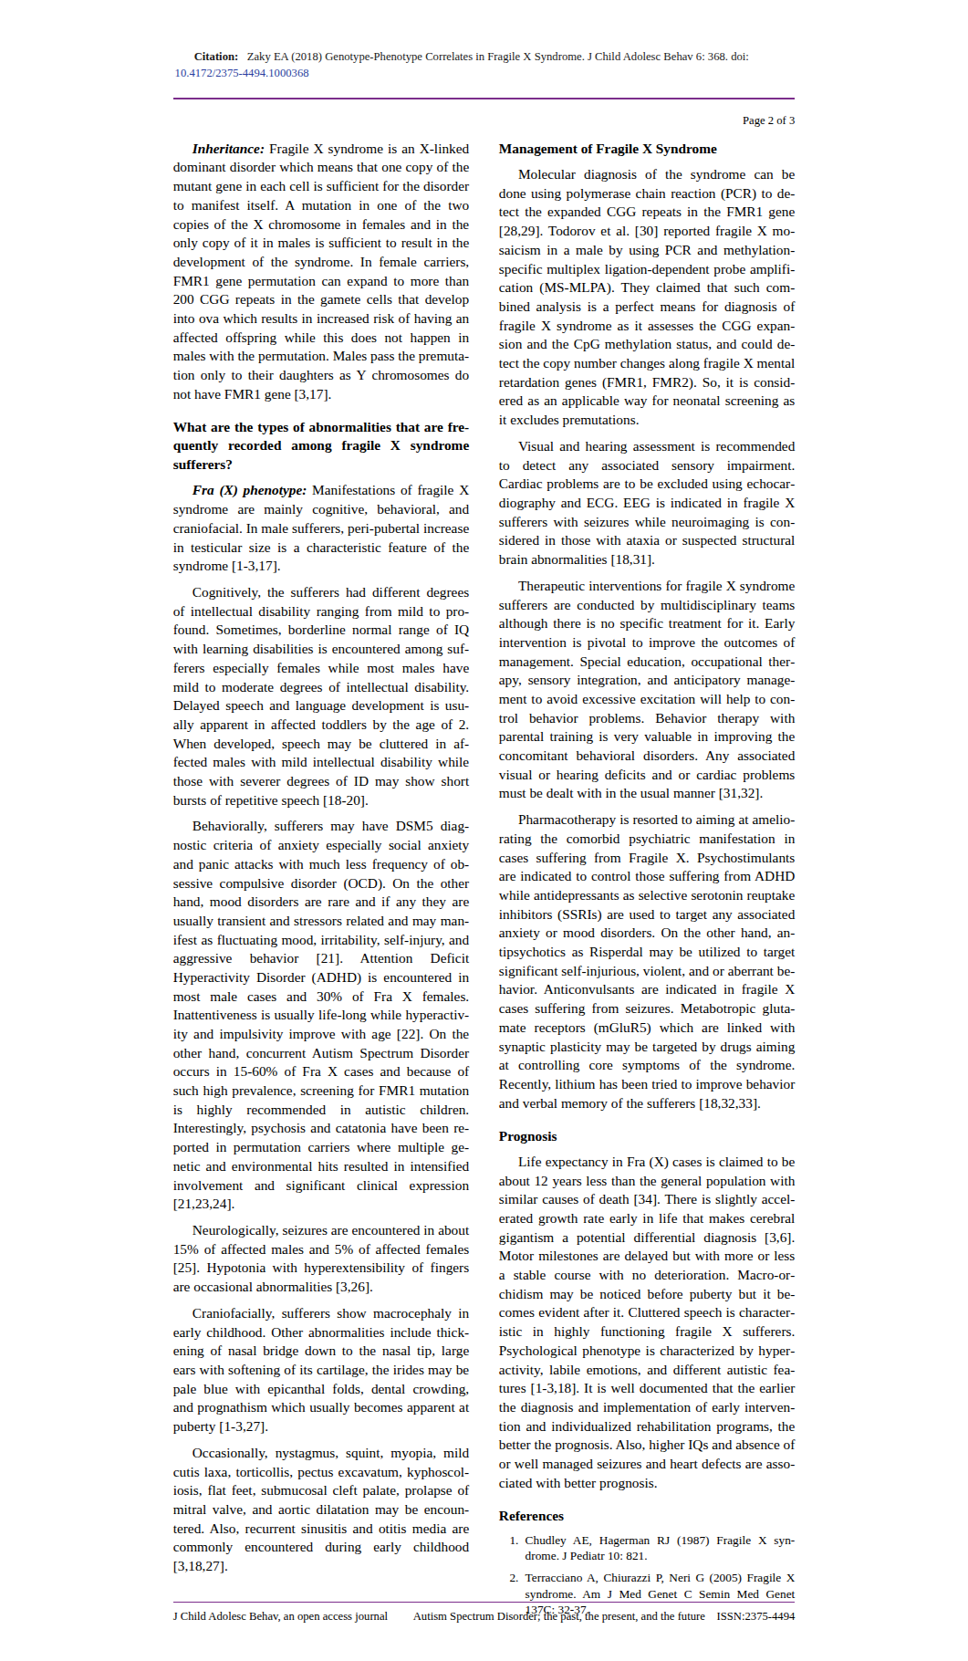Citation: Zaky EA (2018) Genotype-Phenotype Correlates in Fragile X Syndrome. J Child Adolesc Behav 6: 368. doi: 10.4172/2375-4494.1000368
Page 2 of 3
Inheritance: Fragile X syndrome is an X-linked dominant disorder which means that one copy of the mutant gene in each cell is sufficient for the disorder to manifest itself. A mutation in one of the two copies of the X chromosome in females and in the only copy of it in males is sufficient to result in the development of the syndrome. In female carriers, FMR1 gene permutation can expand to more than 200 CGG repeats in the gamete cells that develop into ova which results in increased risk of having an affected offspring while this does not happen in males with the permutation. Males pass the premutation only to their daughters as Y chromosomes do not have FMR1 gene [3,17].
What are the types of abnormalities that are frequently recorded among fragile X syndrome sufferers?
Fra (X) phenotype: Manifestations of fragile X syndrome are mainly cognitive, behavioral, and craniofacial. In male sufferers, peri-pubertal increase in testicular size is a characteristic feature of the syndrome [1-3,17].
Cognitively, the sufferers had different degrees of intellectual disability ranging from mild to profound. Sometimes, borderline normal range of IQ with learning disabilities is encountered among sufferers especially females while most males have mild to moderate degrees of intellectual disability. Delayed speech and language development is usually apparent in affected toddlers by the age of 2. When developed, speech may be cluttered in affected males with mild intellectual disability while those with severer degrees of ID may show short bursts of repetitive speech [18-20].
Behaviorally, sufferers may have DSM5 diagnostic criteria of anxiety especially social anxiety and panic attacks with much less frequency of obsessive compulsive disorder (OCD). On the other hand, mood disorders are rare and if any they are usually transient and stressors related and may manifest as fluctuating mood, irritability, self-injury, and aggressive behavior [21]. Attention Deficit Hyperactivity Disorder (ADHD) is encountered in most male cases and 30% of Fra X females. Inattentiveness is usually life-long while hyperactivity and impulsivity improve with age [22]. On the other hand, concurrent Autism Spectrum Disorder occurs in 15-60% of Fra X cases and because of such high prevalence, screening for FMR1 mutation is highly recommended in autistic children. Interestingly, psychosis and catatonia have been reported in permutation carriers where multiple genetic and environmental hits resulted in intensified involvement and significant clinical expression [21,23,24].
Neurologically, seizures are encountered in about 15% of affected males and 5% of affected females [25]. Hypotonia with hyperextensibility of fingers are occasional abnormalities [3,26].
Craniofacially, sufferers show macrocephaly in early childhood. Other abnormalities include thickening of nasal bridge down to the nasal tip, large ears with softening of its cartilage, the irides may be pale blue with epicanthal folds, dental crowding, and prognathism which usually becomes apparent at puberty [1-3,27].
Occasionally, nystagmus, squint, myopia, mild cutis laxa, torticollis, pectus excavatum, kyphoscoliosis, flat feet, submucosal cleft palate, prolapse of mitral valve, and aortic dilatation may be encountered. Also, recurrent sinusitis and otitis media are commonly encountered during early childhood [3,18,27].
Management of Fragile X Syndrome
Molecular diagnosis of the syndrome can be done using polymerase chain reaction (PCR) to detect the expanded CGG repeats in the FMR1 gene [28,29]. Todorov et al. [30] reported fragile X mosaicism in a male by using PCR and methylation-specific multiplex ligation-dependent probe amplification (MS-MLPA). They claimed that such combined analysis is a perfect means for diagnosis of fragile X syndrome as it assesses the CGG expansion and the CpG methylation status, and could detect the copy number changes along fragile X mental retardation genes (FMR1, FMR2). So, it is considered as an applicable way for neonatal screening as it excludes premutations.
Visual and hearing assessment is recommended to detect any associated sensory impairment. Cardiac problems are to be excluded using echocardiography and ECG. EEG is indicated in fragile X sufferers with seizures while neuroimaging is considered in those with ataxia or suspected structural brain abnormalities [18,31].
Therapeutic interventions for fragile X syndrome sufferers are conducted by multidisciplinary teams although there is no specific treatment for it. Early intervention is pivotal to improve the outcomes of management. Special education, occupational therapy, sensory integration, and anticipatory management to avoid excessive excitation will help to control behavior problems. Behavior therapy with parental training is very valuable in improving the concomitant behavioral disorders. Any associated visual or hearing deficits and or cardiac problems must be dealt with in the usual manner [31,32].
Pharmacotherapy is resorted to aiming at ameliorating the comorbid psychiatric manifestation in cases suffering from Fragile X. Psychostimulants are indicated to control those suffering from ADHD while antidepressants as selective serotonin reuptake inhibitors (SSRIs) are used to target any associated anxiety or mood disorders. On the other hand, antipsychotics as Risperdal may be utilized to target significant self-injurious, violent, and or aberrant behavior. Anticonvulsants are indicated in fragile X cases suffering from seizures. Metabotropic glutamate receptors (mGluR5) which are linked with synaptic plasticity may be targeted by drugs aiming at controlling core symptoms of the syndrome. Recently, lithium has been tried to improve behavior and verbal memory of the sufferers [18,32,33].
Prognosis
Life expectancy in Fra (X) cases is claimed to be about 12 years less than the general population with similar causes of death [34]. There is slightly accelerated growth rate early in life that makes cerebral gigantism a potential differential diagnosis [3,6]. Motor milestones are delayed but with more or less a stable course with no deterioration. Macro-orchidism may be noticed before puberty but it becomes evident after it. Cluttered speech is characteristic in highly functioning fragile X sufferers. Psychological phenotype is characterized by hyperactivity, labile emotions, and different autistic features [1-3,18]. It is well documented that the earlier the diagnosis and implementation of early intervention and individualized rehabilitation programs, the better the prognosis. Also, higher IQs and absence of or well managed seizures and heart defects are associated with better prognosis.
References
Chudley AE, Hagerman RJ (1987) Fragile X syndrome. J Pediatr 10: 821.
Terracciano A, Chiurazzi P, Neri G (2005) Fragile X syndrome. Am J Med Genet C Semin Med Genet 137C: 32-37.
J Child Adolesc Behav, an open access journal
Autism Spectrum Disorder; the past, the present, and the future ISSN:2375-4494